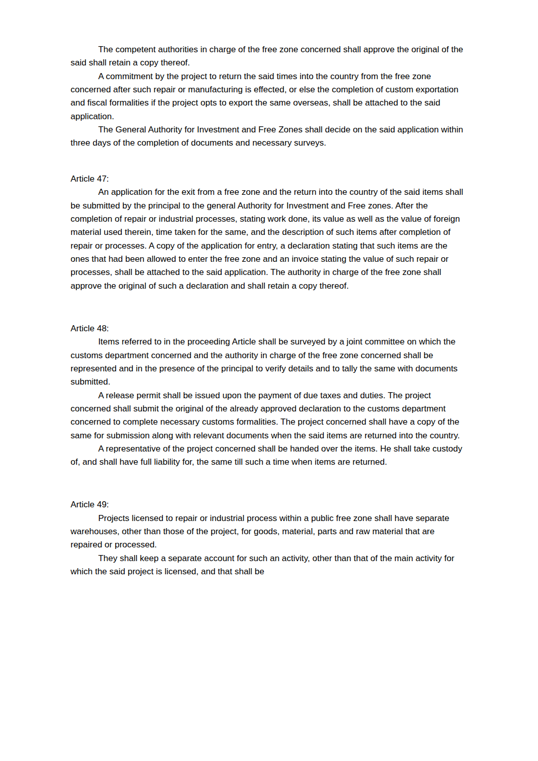The competent authorities in charge of the free zone concerned shall approve the original of the said shall retain a copy thereof.
A commitment by the project to return the said times into the country from the free zone concerned after such repair or manufacturing is effected, or else the completion of custom exportation and fiscal formalities if the project opts to export the same overseas, shall be attached to the said application.
The General Authority for Investment and Free Zones shall decide on the said application within three days of the completion of documents and necessary surveys.
Article 47:
An application for the exit from a free zone and the return into the country of the said items shall be submitted by the principal to the general Authority for Investment and Free zones. After the completion of repair or industrial processes, stating work done, its value as well as the value of foreign material used therein, time taken for the same, and the description of such items after completion of repair or processes. A copy of the application for entry, a declaration stating that such items are the ones that had been allowed to enter the free zone and an invoice stating the value of such repair or processes, shall be attached to the said application. The authority in charge of the free zone shall approve the original of such a declaration and shall retain a copy thereof.
Article 48:
Items referred to in the proceeding Article shall be surveyed by a joint committee on which the customs department concerned and the authority in charge of the free zone concerned shall be represented and in the presence of the principal to verify details and to tally the same with documents submitted.
A release permit shall be issued upon the payment of due taxes and duties. The project concerned shall submit the original of the already approved declaration to the customs department concerned to complete necessary customs formalities. The project concerned shall have a copy of the same for submission along with relevant documents when the said items are returned into the country.
A representative of the project concerned shall be handed over the items. He shall take custody of, and shall have full liability for, the same till such a time when items are returned.
Article 49:
Projects licensed to repair or industrial process within a public free zone shall have separate warehouses, other than those of the project, for goods, material, parts and raw material that are repaired or processed.
They shall keep a separate account for such an activity, other than that of the main activity for which the said project is licensed, and that shall be